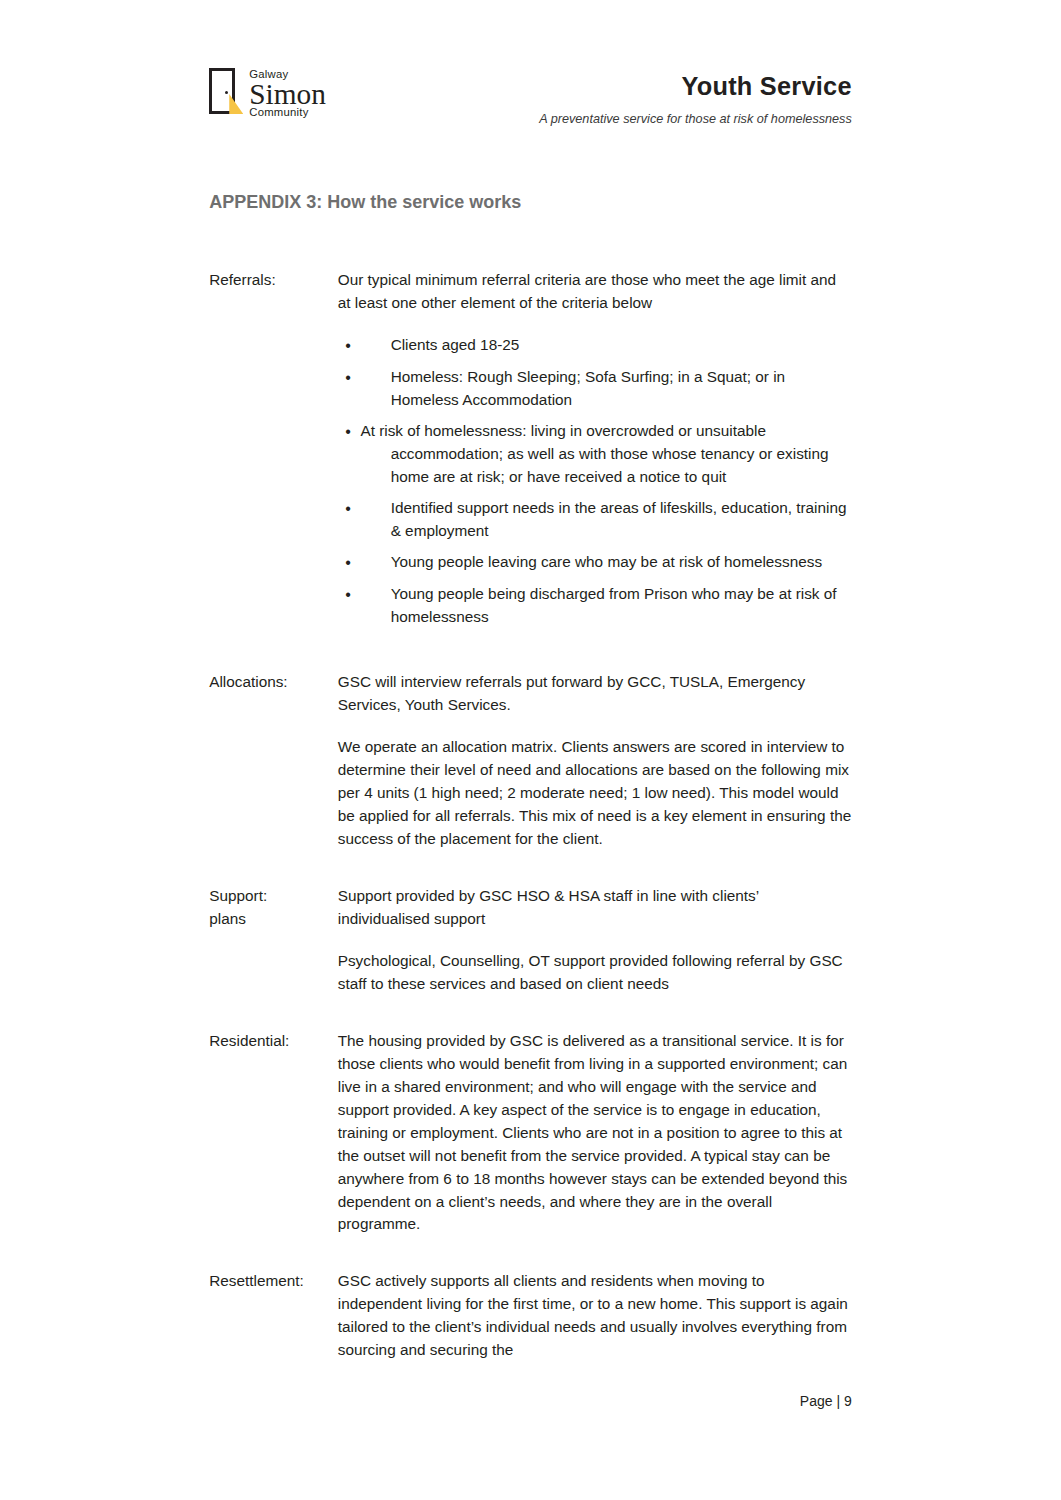Galway
Simon
Community
Youth Service
A preventative service for those at risk of homelessness
APPENDIX 3: How the service works
Referrals:
Our typical minimum referral criteria are those who meet the age limit and at least one other element of the criteria below
Clients aged 18-25
Homeless: Rough Sleeping; Sofa Surfing; in a Squat; or in Homeless Accommodation
At risk of homelessness: living in overcrowded or unsuitable accommodation; as well as with those whose tenancy or existing home are at risk; or have received a notice to quit
Identified support needs in the areas of lifeskills, education, training & employment
Young people leaving care who may be at risk of homelessness
Young people being discharged from Prison who may be at risk of homelessness
Allocations:
GSC will interview referrals put forward by GCC, TUSLA, Emergency Services, Youth Services.
We operate an allocation matrix. Clients answers are scored in interview to determine their level of need and allocations are based on the following mix per 4 units (1 high need; 2 moderate need; 1 low need). This model would be applied for all referrals. This mix of need is a key element in ensuring the success of the placement for the client.
Support:
plans
Support provided by GSC HSO & HSA staff in line with clients’ individualised support
Psychological, Counselling, OT support provided following referral by GSC staff to these services and based on client needs
Residential:
The housing provided by GSC is delivered as a transitional service. It is for those clients who would benefit from living in a supported environment; can live in a shared environment; and who will engage with the service and support provided. A key aspect of the service is to engage in education, training or employment. Clients who are not in a position to agree to this at the outset will not benefit from the service provided. A typical stay can be anywhere from 6 to 18 months however stays can be extended beyond this dependent on a client’s needs, and where they are in the overall programme.
Resettlement:
GSC actively supports all clients and residents when moving to independent living for the first time, or to a new home. This support is again tailored to the client’s individual needs and usually involves everything from sourcing and securing the
Page | 9